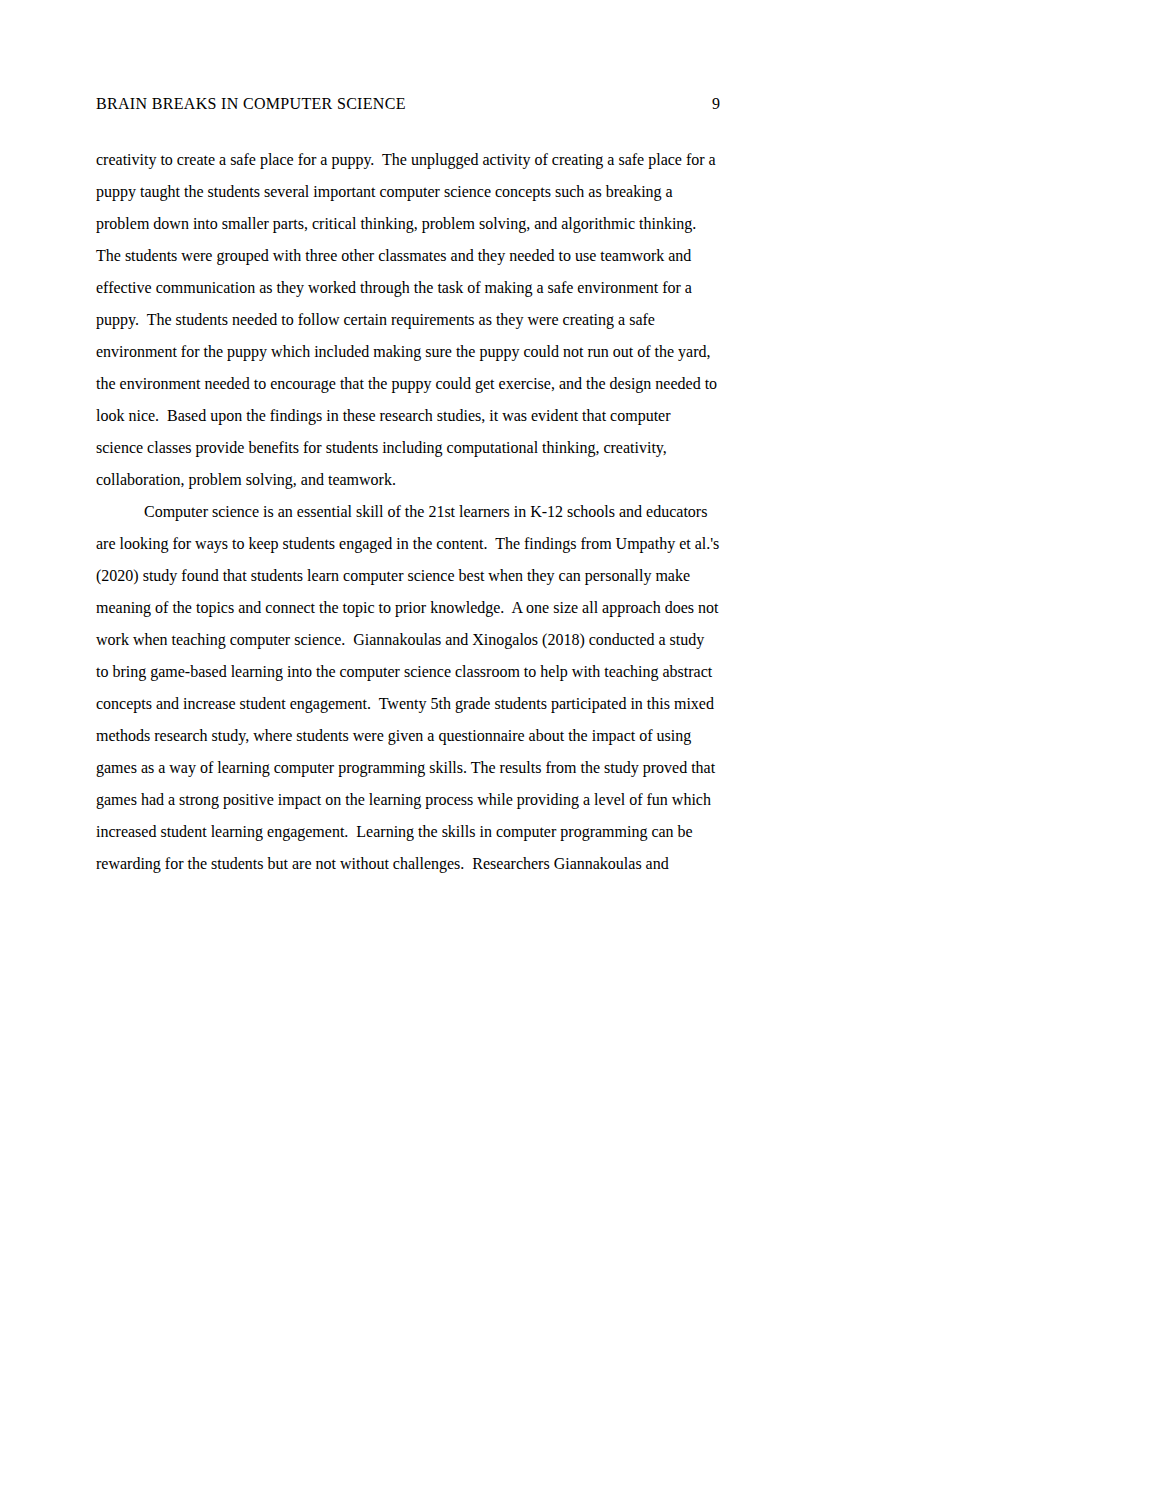Brain Breaks in Computer Science 9
creativity to create a safe place for a puppy. The unplugged activity of creating a safe place for a puppy taught the students several important computer science concepts such as breaking a problem down into smaller parts, critical thinking, problem solving, and algorithmic thinking. The students were grouped with three other classmates and they needed to use teamwork and effective communication as they worked through the task of making a safe environment for a puppy. The students needed to follow certain requirements as they were creating a safe environment for the puppy which included making sure the puppy could not run out of the yard, the environment needed to encourage that the puppy could get exercise, and the design needed to look nice. Based upon the findings in these research studies, it was evident that computer science classes provide benefits for students including computational thinking, creativity, collaboration, problem solving, and teamwork.
Computer science is an essential skill of the 21st learners in K-12 schools and educators are looking for ways to keep students engaged in the content. The findings from Umpathy et al.'s (2020) study found that students learn computer science best when they can personally make meaning of the topics and connect the topic to prior knowledge. A one size all approach does not work when teaching computer science. Giannakoulas and Xinogalos (2018) conducted a study to bring game-based learning into the computer science classroom to help with teaching abstract concepts and increase student engagement. Twenty 5th grade students participated in this mixed methods research study, where students were given a questionnaire about the impact of using games as a way of learning computer programming skills. The results from the study proved that games had a strong positive impact on the learning process while providing a level of fun which increased student learning engagement. Learning the skills in computer programming can be rewarding for the students but are not without challenges. Researchers Giannakoulas and